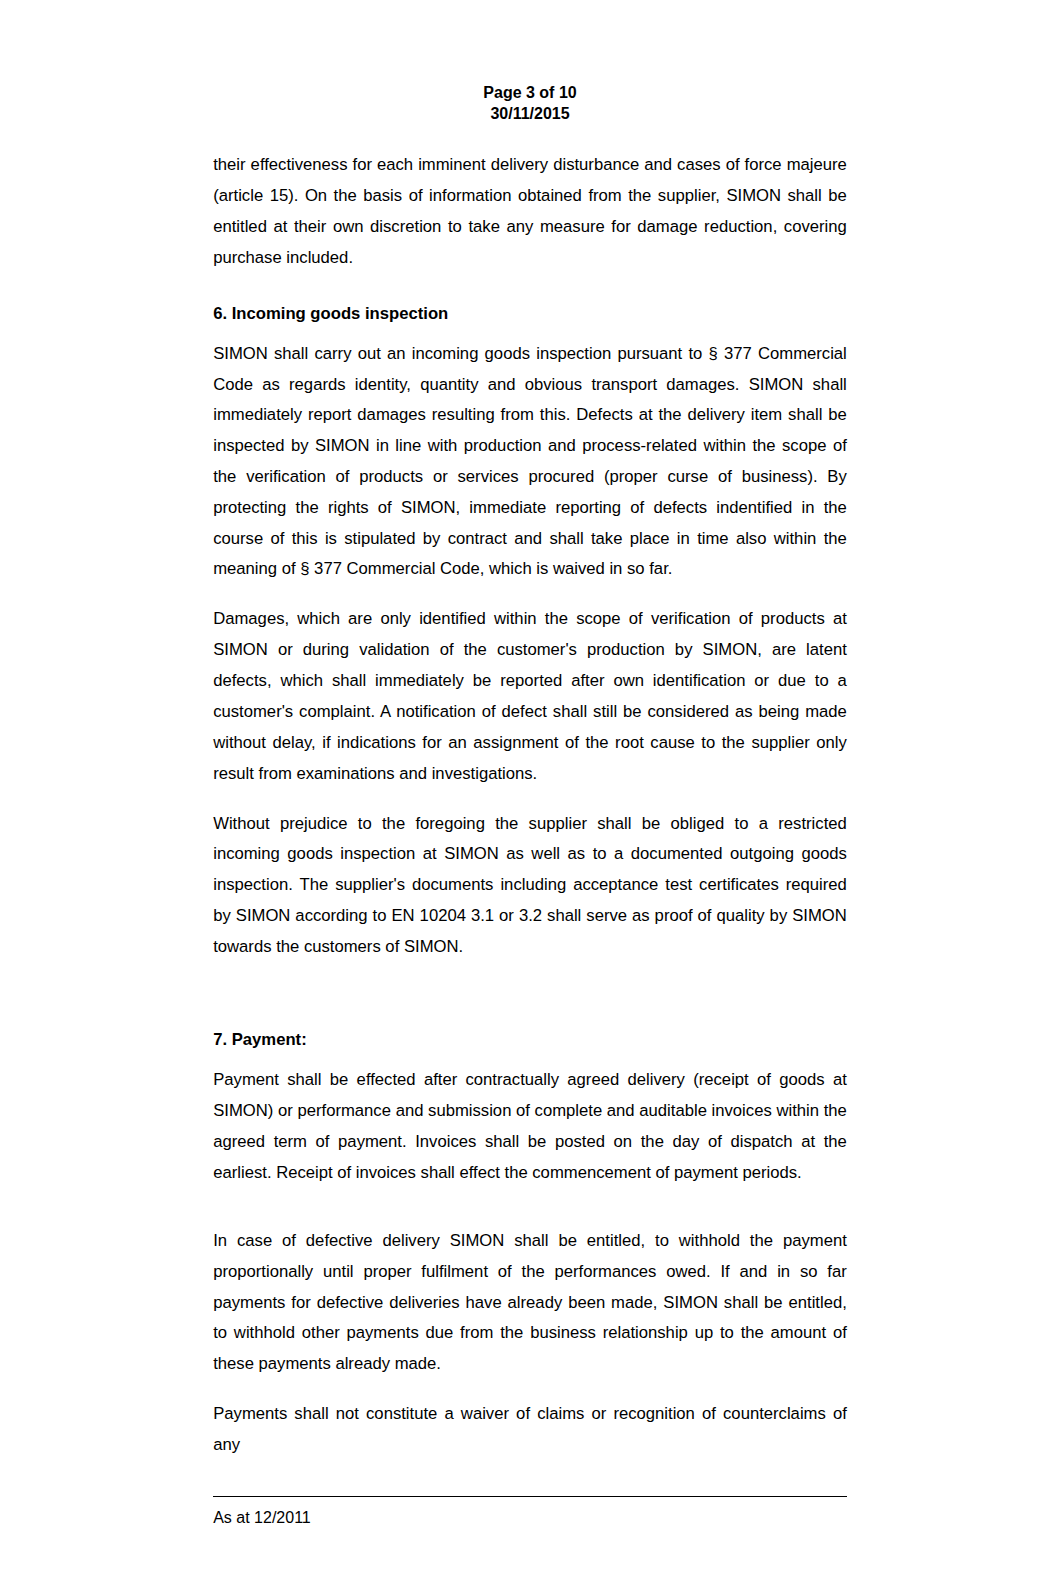Page 3 of 10
30/11/2015
their effectiveness for each imminent delivery disturbance and cases of force majeure (article 15). On the basis of information obtained from the supplier, SIMON shall be entitled at their own discretion to take any measure for damage reduction, covering purchase included.
6. Incoming goods inspection
SIMON shall carry out an incoming goods inspection pursuant to § 377 Commercial Code as regards identity, quantity and obvious transport damages. SIMON shall immediately report damages resulting from this. Defects at the delivery item shall be inspected by SIMON in line with production and process-related within the scope of the verification of products or services procured (proper curse of business). By protecting the rights of SIMON, immediate reporting of defects indentified in the course of this is stipulated by contract and shall take place in time also within the meaning of § 377 Commercial Code, which is waived in so far.
Damages, which are only identified within the scope of verification of products at SIMON or during validation of the customer's production by SIMON, are latent defects, which shall immediately be reported after own identification or due to a customer's complaint. A notification of defect shall still be considered as being made without delay, if indications for an assignment of the root cause to the supplier only result from examinations and investigations.
Without prejudice to the foregoing the supplier shall be obliged to a restricted incoming goods inspection at SIMON as well as to a documented outgoing goods inspection. The supplier's documents including acceptance test certificates required by SIMON according to EN 10204 3.1 or 3.2 shall serve as proof of quality by SIMON towards the customers of SIMON.
7. Payment:
Payment shall be effected after contractually agreed delivery (receipt of goods at SIMON) or performance and submission of complete and auditable invoices within the agreed term of payment. Invoices shall be posted on the day of dispatch at the earliest. Receipt of invoices shall effect the commencement of payment periods.
In case of defective delivery SIMON shall be entitled, to withhold the payment proportionally until proper fulfilment of the performances owed. If and in so far payments for defective deliveries have already been made, SIMON shall be entitled, to withhold other payments due from the business relationship up to the amount of these payments already made.
Payments shall not constitute a waiver of claims or recognition of counterclaims of any
As at 12/2011